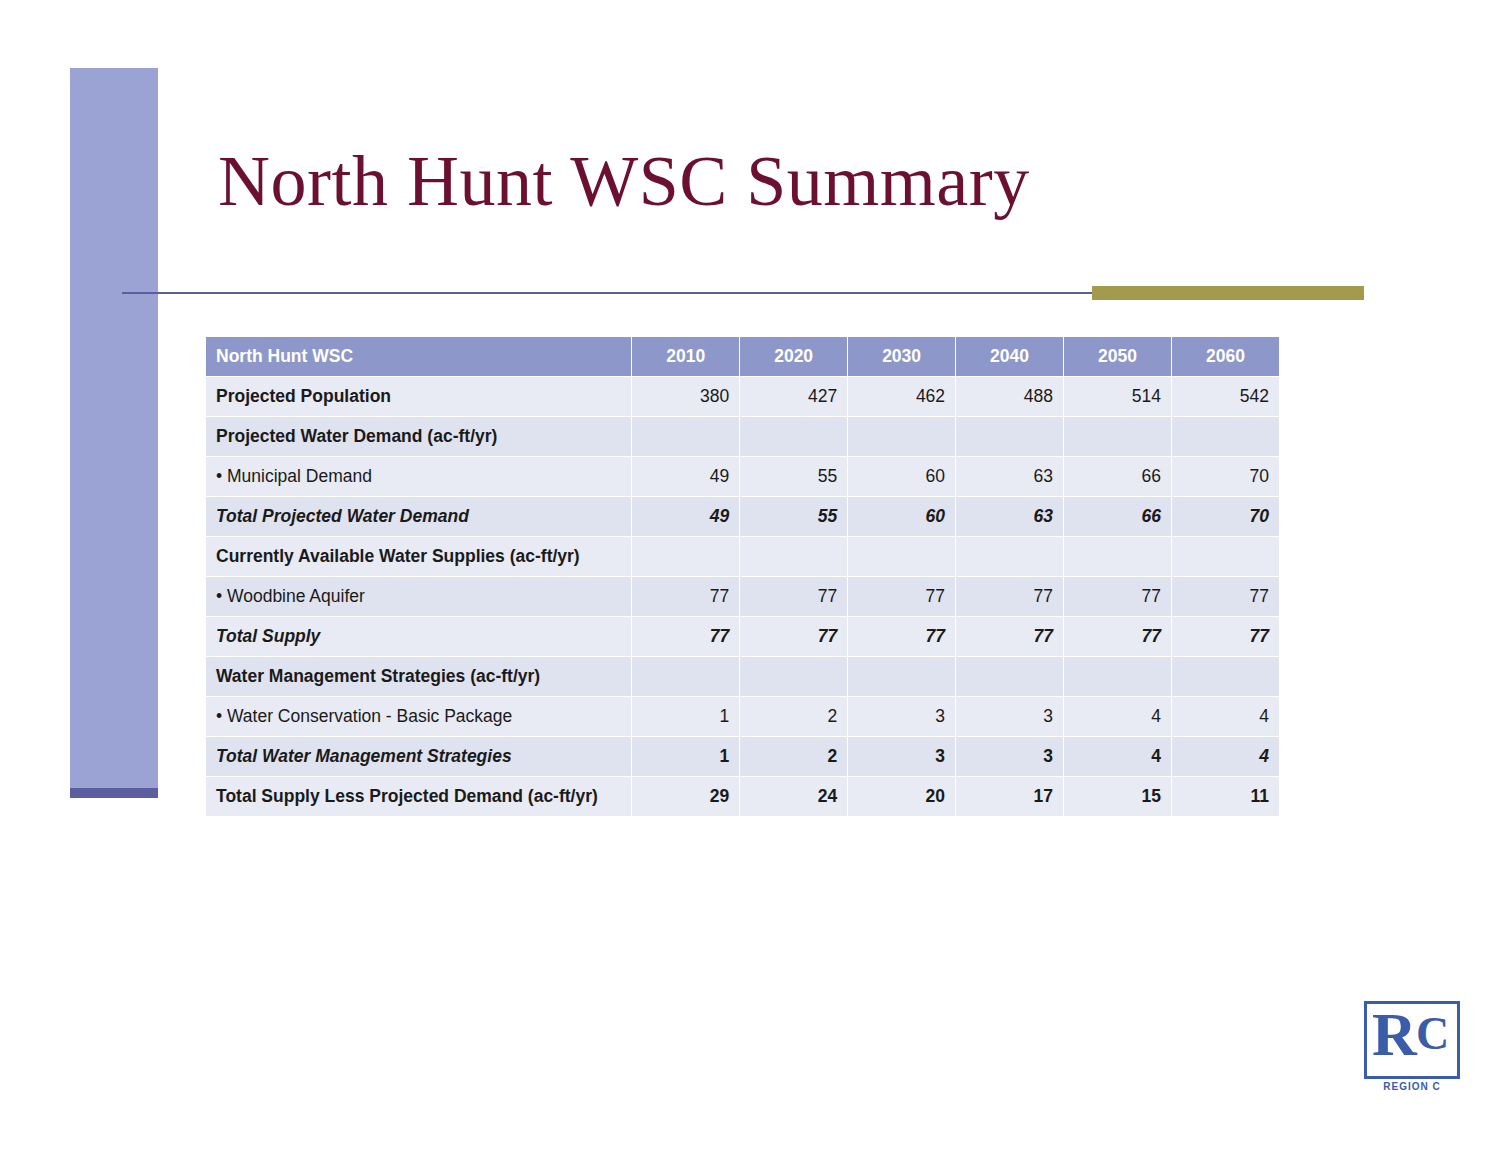North Hunt WSC Summary
| North Hunt WSC | 2010 | 2020 | 2030 | 2040 | 2050 | 2060 |
| --- | --- | --- | --- | --- | --- | --- |
| Projected Population | 380 | 427 | 462 | 488 | 514 | 542 |
| Projected Water Demand (ac-ft/yr) | | | | | | |
| • Municipal Demand | 49 | 55 | 60 | 63 | 66 | 70 |
| Total Projected Water Demand | 49 | 55 | 60 | 63 | 66 | 70 |
| Currently Available Water Supplies (ac-ft/yr) | | | | | | |
| • Woodbine Aquifer | 77 | 77 | 77 | 77 | 77 | 77 |
| Total Supply | 77 | 77 | 77 | 77 | 77 | 77 |
| Water Management Strategies (ac-ft/yr) | | | | | | |
| • Water Conservation - Basic Package | 1 | 2 | 3 | 3 | 4 | 4 |
| Total Water Management Strategies | 1 | 2 | 3 | 3 | 4 | 4 |
| Total Supply Less Projected Demand (ac-ft/yr) | 29 | 24 | 20 | 17 | 15 | 11 |
R
C
REGION C